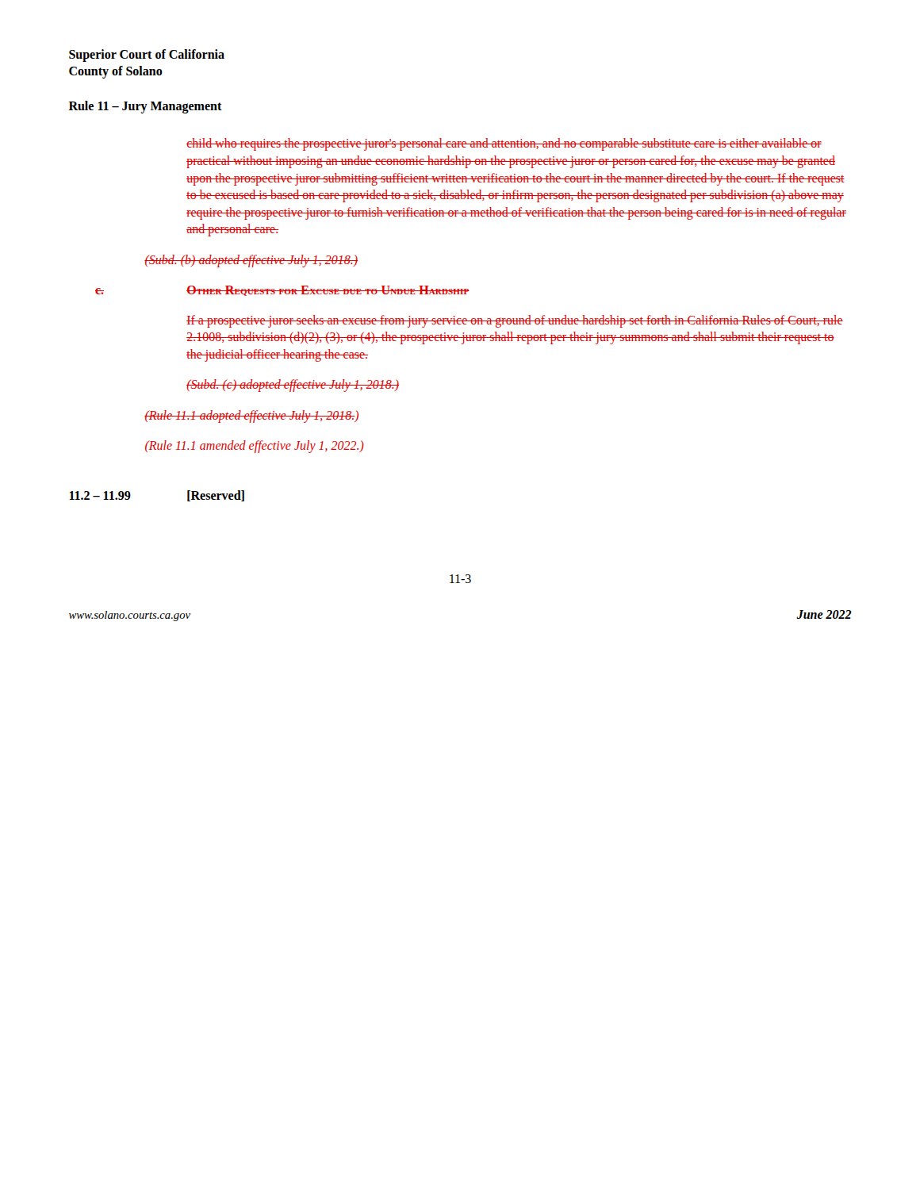Superior Court of California
County of Solano
Rule 11 – Jury Management
child who requires the prospective juror's personal care and attention, and no comparable substitute care is either available or practical without imposing an undue economic hardship on the prospective juror or person cared for, the excuse may be granted upon the prospective juror submitting sufficient written verification to the court in the manner directed by the court. If the request to be excused is based on care provided to a sick, disabled, or infirm person, the person designated per subdivision (a) above may require the prospective juror to furnish verification or a method of verification that the person being cared for is in need of regular and personal care.
(Subd. (b) adopted effective July 1, 2018.)
c. Other Requests for Excuse due to Undue Hardship
If a prospective juror seeks an excuse from jury service on a ground of undue hardship set forth in California Rules of Court, rule 2.1008, subdivision (d)(2), (3), or (4), the prospective juror shall report per their jury summons and shall submit their request to the judicial officer hearing the case.
(Subd. (c) adopted effective July 1, 2018.)
(Rule 11.1 adopted effective July 1, 2018.)
(Rule 11.1 amended effective July 1, 2022.)
11.2 – 11.99[Reserved]
11-3
www.solano.courts.ca.gov June 2022